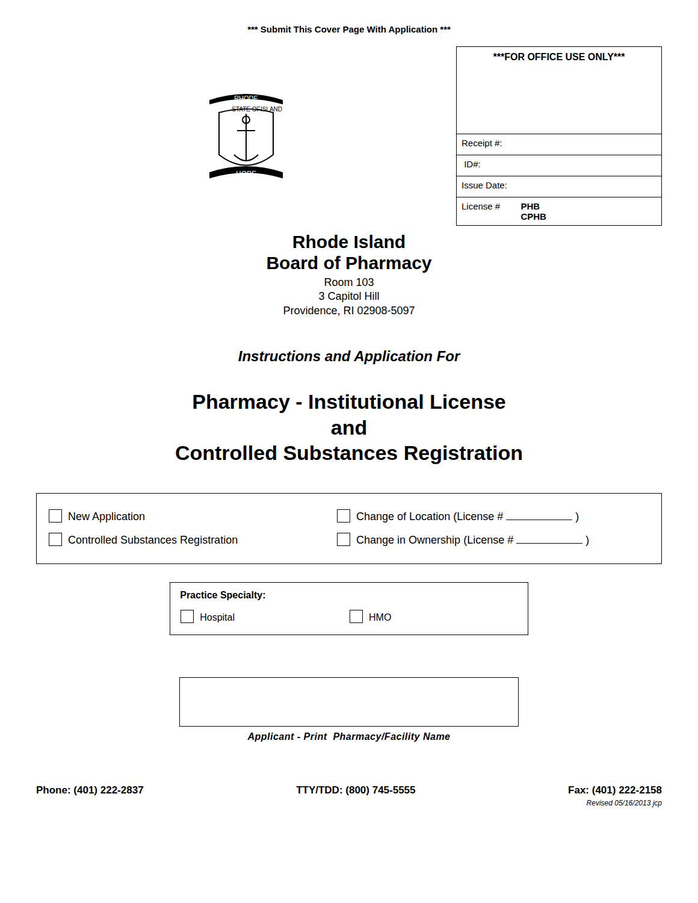*** Submit This Cover Page With Application ***
***FOR OFFICE USE ONLY***
Receipt #:
ID#:
Issue Date:
License # PHB
CPHB
RHODE STATE OF ISLAND HOPE
Rhode Island
Board of Pharmacy
Room 103
3 Capitol Hill
Providence, RI 02908-5097
Instructions and Application For
Pharmacy - Institutional License
and
Controlled Substances Registration
| New Application | Change of Location (License # ) |
| Controlled Substances Registration | Change in Ownership (License # ) |
Practice Specialty:
| Hospital | HMO |
Applicant - Print Pharmacy/Facility Name
Phone: (401) 222-2837 TTY/TDD: (800) 745-5555 Fax: (401) 222-2158
Revised 05/16/2013 jcp